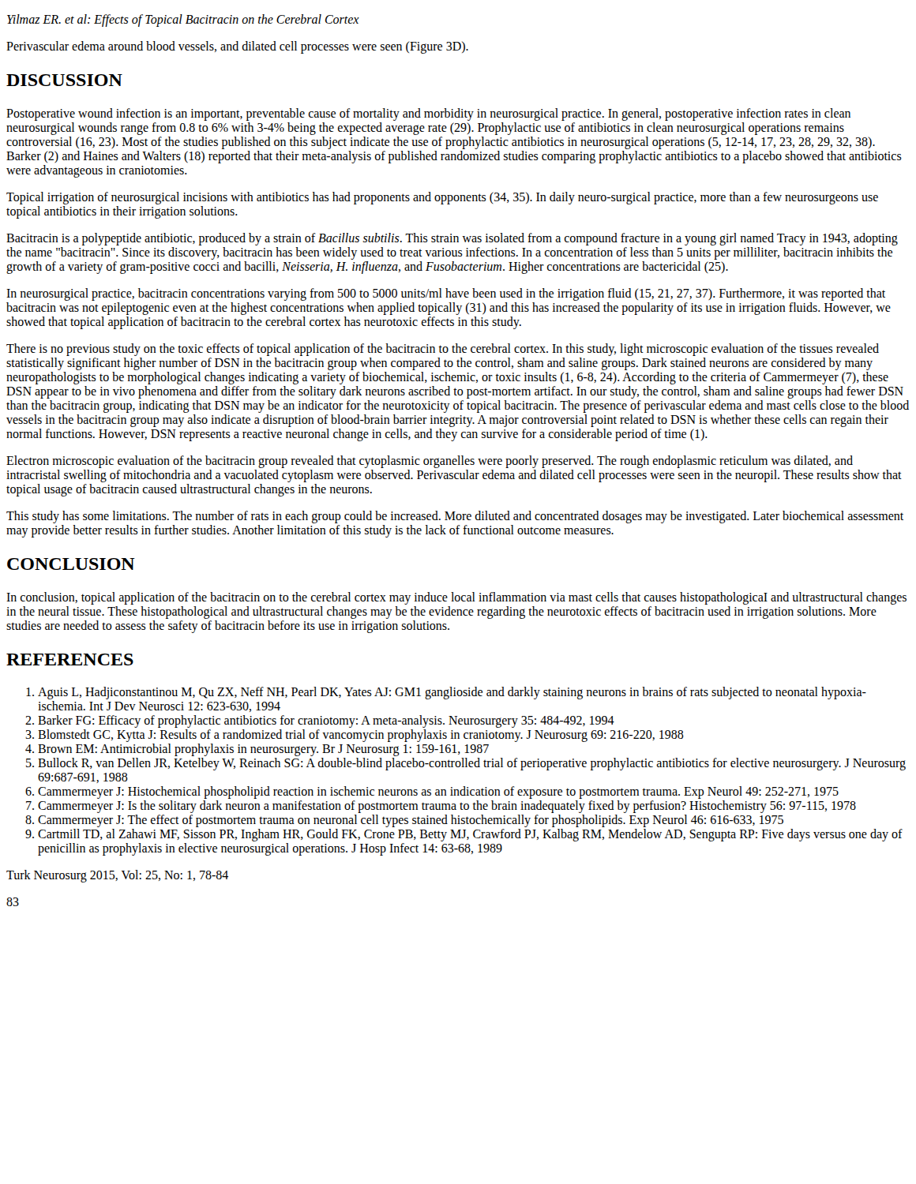Yilmaz ER. et al: Effects of Topical Bacitracin on the Cerebral Cortex
Perivascular edema around blood vessels, and dilated cell processes were seen (Figure 3D).
DISCUSSION
Postoperative wound infection is an important, preventable cause of mortality and morbidity in neurosurgical practice. In general, postoperative infection rates in clean neurosurgical wounds range from 0.8 to 6% with 3-4% being the expected average rate (29). Prophylactic use of antibiotics in clean neurosurgical operations remains controversial (16, 23). Most of the studies published on this subject indicate the use of prophylactic antibiotics in neurosurgical operations (5, 12-14, 17, 23, 28, 29, 32, 38). Barker (2) and Haines and Walters (18) reported that their meta-analysis of published randomized studies comparing prophylactic antibiotics to a placebo showed that antibiotics were advantageous in craniotomies.
Topical irrigation of neurosurgical incisions with antibiotics has had proponents and opponents (34, 35). In daily neuro-surgical practice, more than a few neurosurgeons use topical antibiotics in their irrigation solutions.
Bacitracin is a polypeptide antibiotic, produced by a strain of Bacillus subtilis. This strain was isolated from a compound fracture in a young girl named Tracy in 1943, adopting the name "bacitracin". Since its discovery, bacitracin has been widely used to treat various infections. In a concentration of less than 5 units per milliliter, bacitracin inhibits the growth of a variety of gram-positive cocci and bacilli, Neisseria, H. influenza, and Fusobacterium. Higher concentrations are bactericidal (25).
In neurosurgical practice, bacitracin concentrations varying from 500 to 5000 units/ml have been used in the irrigation fluid (15, 21, 27, 37). Furthermore, it was reported that bacitracin was not epileptogenic even at the highest concentrations when applied topically (31) and this has increased the popularity of its use in irrigation fluids. However, we showed that topical application of bacitracin to the cerebral cortex has neurotoxic effects in this study.
There is no previous study on the toxic effects of topical application of the bacitracin to the cerebral cortex. In this study, light microscopic evaluation of the tissues revealed statistically significant higher number of DSN in the bacitracin group when compared to the control, sham and saline groups. Dark stained neurons are considered by many neuropathologists to be morphological changes indicating a variety of biochemical, ischemic, or toxic insults (1, 6-8, 24). According to the criteria of Cammermeyer (7), these DSN appear to be in vivo phenomena and differ from the solitary dark neurons ascribed to post-mortem artifact. In our study, the control, sham and saline groups had fewer DSN than the bacitracin group, indicating that DSN may be an indicator for the neurotoxicity of topical bacitracin. The presence of perivascular edema and mast cells close to the blood vessels in the bacitracin group may also indicate a disruption of blood-brain barrier integrity. A major controversial point related to DSN is whether these cells can regain their normal functions. However, DSN represents a reactive neuronal change in cells, and they can survive for a considerable period of time (1).
Electron microscopic evaluation of the bacitracin group revealed that cytoplasmic organelles were poorly preserved. The rough endoplasmic reticulum was dilated, and intracristal swelling of mitochondria and a vacuolated cytoplasm were observed. Perivascular edema and dilated cell processes were seen in the neuropil. These results show that topical usage of bacitracin caused ultrastructural changes in the neurons.
This study has some limitations. The number of rats in each group could be increased. More diluted and concentrated dosages may be investigated. Later biochemical assessment may provide better results in further studies. Another limitation of this study is the lack of functional outcome measures.
CONCLUSION
In conclusion, topical application of the bacitracin on to the cerebral cortex may induce local inflammation via mast cells that causes histopathologicaI and ultrastructural changes in the neural tissue. These histopathological and ultrastructural changes may be the evidence regarding the neurotoxic effects of bacitracin used in irrigation solutions. More studies are needed to assess the safety of bacitracin before its use in irrigation solutions.
REFERENCES
Aguis L, Hadjiconstantinou M, Qu ZX, Neff NH, Pearl DK, Yates AJ: GM1 ganglioside and darkly staining neurons in brains of rats subjected to neonatal hypoxia-ischemia. Int J Dev Neurosci 12: 623-630, 1994
Barker FG: Efficacy of prophylactic antibiotics for craniotomy: A meta-analysis. Neurosurgery 35: 484-492, 1994
Blomstedt GC, Kytta J: Results of a randomized trial of vancomycin prophylaxis in craniotomy. J Neurosurg 69: 216-220, 1988
Brown EM: Antimicrobial prophylaxis in neurosurgery. Br J Neurosurg 1: 159-161, 1987
Bullock R, van Dellen JR, Ketelbey W, Reinach SG: A double-blind placebo-controlled trial of perioperative prophylactic antibiotics for elective neurosurgery. J Neurosurg 69:687-691, 1988
Cammermeyer J: Histochemical phospholipid reaction in ischemic neurons as an indication of exposure to postmortem trauma. Exp Neurol 49: 252-271, 1975
Cammermeyer J: Is the solitary dark neuron a manifestation of postmortem trauma to the brain inadequately fixed by perfusion? Histochemistry 56: 97-115, 1978
Cammermeyer J: The effect of postmortem trauma on neuronal cell types stained histochemically for phospholipids. Exp Neurol 46: 616-633, 1975
Cartmill TD, al Zahawi MF, Sisson PR, Ingham HR, Gould FK, Crone PB, Betty MJ, Crawford PJ, Kalbag RM, Mendelow AD, Sengupta RP: Five days versus one day of penicillin as prophylaxis in elective neurosurgical operations. J Hosp Infect 14: 63-68, 1989
Turk Neurosurg 2015, Vol: 25, No: 1, 78-84
83